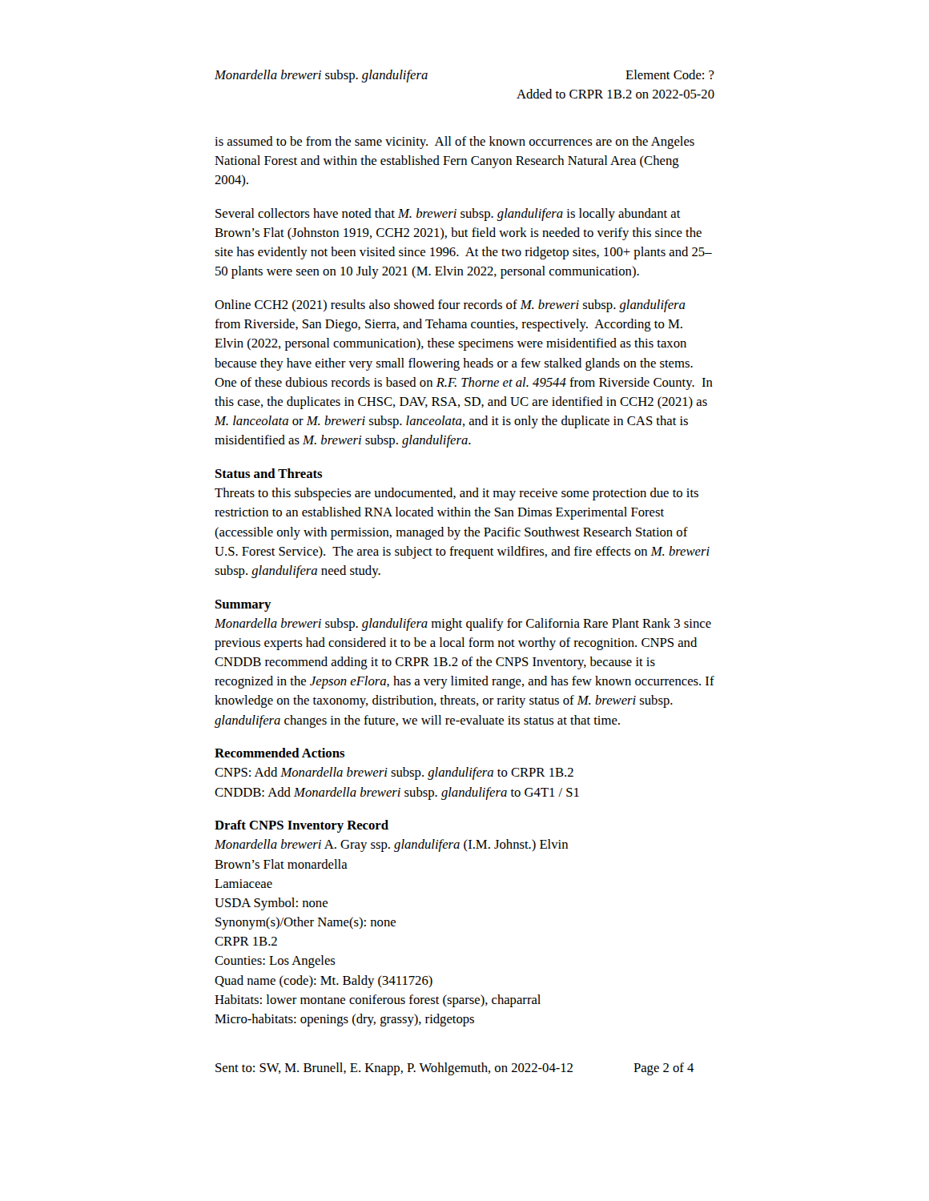Monardella breweri subsp. glandulifera
Element Code: ?
Added to CRPR 1B.2 on 2022-05-20
is assumed to be from the same vicinity. All of the known occurrences are on the Angeles National Forest and within the established Fern Canyon Research Natural Area (Cheng 2004).
Several collectors have noted that M. breweri subsp. glandulifera is locally abundant at Brown’s Flat (Johnston 1919, CCH2 2021), but field work is needed to verify this since the site has evidently not been visited since 1996. At the two ridgetop sites, 100+ plants and 25–50 plants were seen on 10 July 2021 (M. Elvin 2022, personal communication).
Online CCH2 (2021) results also showed four records of M. breweri subsp. glandulifera from Riverside, San Diego, Sierra, and Tehama counties, respectively. According to M. Elvin (2022, personal communication), these specimens were misidentified as this taxon because they have either very small flowering heads or a few stalked glands on the stems. One of these dubious records is based on R.F. Thorne et al. 49544 from Riverside County. In this case, the duplicates in CHSC, DAV, RSA, SD, and UC are identified in CCH2 (2021) as M. lanceolata or M. breweri subsp. lanceolata, and it is only the duplicate in CAS that is misidentified as M. breweri subsp. glandulifera.
Status and Threats
Threats to this subspecies are undocumented, and it may receive some protection due to its restriction to an established RNA located within the San Dimas Experimental Forest (accessible only with permission, managed by the Pacific Southwest Research Station of U.S. Forest Service). The area is subject to frequent wildfires, and fire effects on M. breweri subsp. glandulifera need study.
Summary
Monardella breweri subsp. glandulifera might qualify for California Rare Plant Rank 3 since previous experts had considered it to be a local form not worthy of recognition. CNPS and CNDDB recommend adding it to CRPR 1B.2 of the CNPS Inventory, because it is recognized in the Jepson eFlora, has a very limited range, and has few known occurrences. If knowledge on the taxonomy, distribution, threats, or rarity status of M. breweri subsp. glandulifera changes in the future, we will re-evaluate its status at that time.
Recommended Actions
CNPS: Add Monardella breweri subsp. glandulifera to CRPR 1B.2
CNDDB: Add Monardella breweri subsp. glandulifera to G4T1 / S1
Draft CNPS Inventory Record
Monardella breweri A. Gray ssp. glandulifera (I.M. Johnst.) Elvin
Brown’s Flat monardella
Lamiaceae
USDA Symbol: none
Synonym(s)/Other Name(s): none
CRPR 1B.2
Counties: Los Angeles
Quad name (code): Mt. Baldy (3411726)
Habitats: lower montane coniferous forest (sparse), chaparral
Micro-habitats: openings (dry, grassy), ridgetops
Sent to: SW, M. Brunell, E. Knapp, P. Wohlgemuth, on 2022-04-12
Page 2 of 4